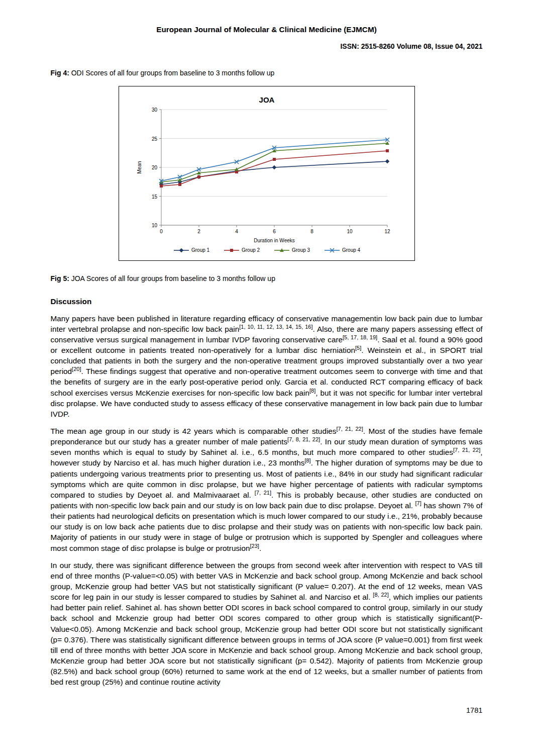European Journal of Molecular & Clinical Medicine (EJMCM)
ISSN: 2515-8260 Volume 08, Issue 04, 2021
Fig 4: ODI Scores of all four groups from baseline to 3 months follow up
JOA JOA 10 15 20 25 30 0 2 4 6 8 10 12 Duration in Weeks Mean Group 1 Group 2 Group 3 Group 4
Fig 5: JOA Scores of all four groups from baseline to 3 months follow up
Discussion
Many papers have been published in literature regarding efficacy of conservative managementin low back pain due to lumbar inter vertebral prolapse and non-specific low back pain[1, 10, 11, 12, 13, 14, 15, 16]. Also, there are many papers assessing effect of conservative versus surgical management in lumbar IVDP favoring conservative care[5, 17, 18, 19]. Saal et al. found a 90% good or excellent outcome in patients treated non-operatively for a lumbar disc herniation[5]. Weinstein et al., in SPORT trial concluded that patients in both the surgery and the non-operative treatment groups improved substantially over a two year period[20]. These findings suggest that operative and non-operative treatment outcomes seem to converge with time and that the benefits of surgery are in the early post-operative period only. Garcia et al. conducted RCT comparing efficacy of back school exercises versus McKenzie exercises for non-specific low back pain[8], but it was not specific for lumbar inter vertebral disc prolapse. We have conducted study to assess efficacy of these conservative management in low back pain due to lumbar IVDP.
The mean age group in our study is 42 years which is comparable other studies[7, 21, 22]. Most of the studies have female preponderance but our study has a greater number of male patients[7, 8, 21, 22]. In our study mean duration of symptoms was seven months which is equal to study by Sahinet al. i.e., 6.5 months, but much more compared to other studies[7, 21, 22], however study by Narciso et al. has much higher duration i.e., 23 months[8]. The higher duration of symptoms may be due to patients undergoing various treatments prior to presenting us. Most of patients i.e., 84% in our study had significant radicular symptoms which are quite common in disc prolapse, but we have higher percentage of patients with radicular symptoms compared to studies by Deyoet al. and Malmivaaraet al. [7, 21]. This is probably because, other studies are conducted on patients with non-specific low back pain and our study is on low back pain due to disc prolapse. Deyoet al. [7] has shown 7% of their patients had neurological deficits on presentation which is much lower compared to our study i.e., 21%, probably because our study is on low back ache patients due to disc prolapse and their study was on patients with non-specific low back pain. Majority of patients in our study were in stage of bulge or protrusion which is supported by Spengler and colleagues where most common stage of disc prolapse is bulge or protrusion[23].
In our study, there was significant difference between the groups from second week after intervention with respect to VAS till end of three months (P-value=<0.05) with better VAS in McKenzie and back school group. Among McKenzie and back school group, McKenzie group had better VAS but not statistically significant (P value= 0.207). At the end of 12 weeks, mean VAS score for leg pain in our study is lesser compared to studies by Sahinet al. and Narciso et al. [8, 22], which implies our patients had better pain relief. Sahinet al. has shown better ODI scores in back school compared to control group, similarly in our study back school and Mckenzie group had better ODI scores compared to other group which is statistically significant(P-Value<0.05). Among McKenzie and back school group, McKenzie group had better ODI score but not statistically significant (p= 0.376). There was statistically significant difference between groups in terms of JOA score (P value=0.001) from first week till end of three months with better JOA score in McKenzie and back school group. Among McKenzie and back school group, McKenzie group had better JOA score but not statistically significant (p= 0.542). Majority of patients from McKenzie group (82.5%) and back school group (60%) returned to same work at the end of 12 weeks, but a smaller number of patients from bed rest group (25%) and continue routine activity
1781